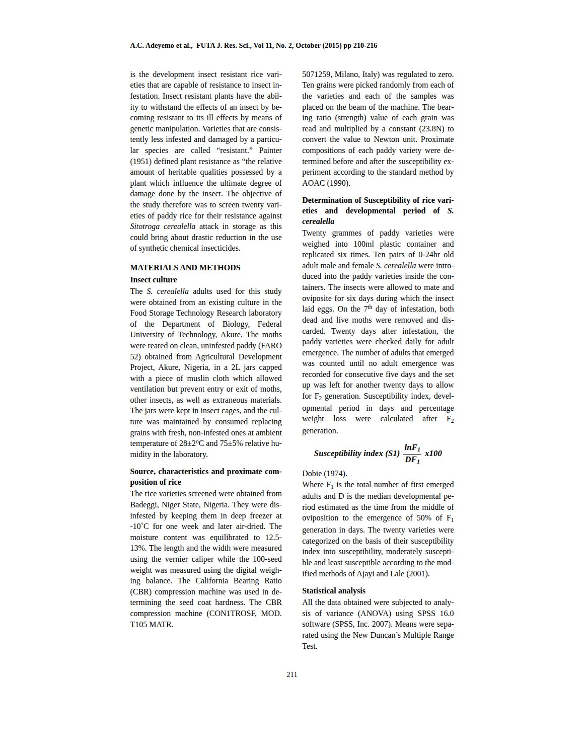A.C. Adeyemo et al., FUTA J. Res. Sci., Vol 11, No. 2, October (2015) pp 210-216
is the development insect resistant rice varieties that are capable of resistance to insect infestation. Insect resistant plants have the ability to withstand the effects of an insect by becoming resistant to its ill effects by means of genetic manipulation. Varieties that are consistently less infested and damaged by a particular species are called “resistant.” Painter (1951) defined plant resistance as “the relative amount of heritable qualities possessed by a plant which influence the ultimate degree of damage done by the insect. The objective of the study therefore was to screen twenty varieties of paddy rice for their resistance against Sitotroga cerealella attack in storage as this could bring about drastic reduction in the use of synthetic chemical insecticides.
MATERIALS AND METHODS
Insect culture
The S. cerealella adults used for this study were obtained from an existing culture in the Food Storage Technology Research laboratory of the Department of Biology, Federal University of Technology, Akure. The moths were reared on clean, uninfested paddy (FARO 52) obtained from Agricultural Development Project, Akure, Nigeria, in a 2L jars capped with a piece of muslin cloth which allowed ventilation but prevent entry or exit of moths, other insects, as well as extraneous materials. The jars were kept in insect cages, and the culture was maintained by consumed replacing grains with fresh, non-infested ones at ambient temperature of 28±2oC and 75±5% relative humidity in the laboratory.
Source, characteristics and proximate composition of rice
The rice varieties screened were obtained from Badeggi, Niger State, Nigeria. They were disinfested by keeping them in deep freezer at -10˚C for one week and later air-dried. The moisture content was equilibrated to 12.5-13%. The length and the width were measured using the vernier caliper while the 100-seed weight was measured using the digital weighing balance. The California Bearing Ratio (CBR) compression machine was used in determining the seed coat hardness. The CBR compression machine (CON1TROSF, MOD. T105 MATR.
5071259, Milano, Italy) was regulated to zero. Ten grains were picked randomly from each of the varieties and each of the samples was placed on the beam of the machine. The bearing ratio (strength) value of each grain was read and multiplied by a constant (23.8N) to convert the value to Newton unit. Proximate compositions of each paddy variety were determined before and after the susceptibility experiment according to the standard method by AOAC (1990).
Determination of Susceptibility of rice varieties and developmental period of S. cerealella
Twenty grammes of paddy varieties were weighed into 100ml plastic container and replicated six times. Ten pairs of 0-24hr old adult male and female S. cerealella were introduced into the paddy varieties inside the containers. The insects were allowed to mate and oviposite for six days during which the insect laid eggs. On the 7th day of infestation, both dead and live moths were removed and discarded. Twenty days after infestation, the paddy varieties were checked daily for adult emergence. The number of adults that emerged was counted until no adult emergence was recorded for consecutive five days and the set up was left for another twenty days to allow for F2 generation. Susceptibility index, developmental period in days and percentage weight loss were calculated after F2 generation.
Susceptibility index (S1) lnF1 DF1 x100
Dobie (1974).
Where F1 is the total number of first emerged adults and D is the median developmental period estimated as the time from the middle of oviposition to the emergence of 50% of F1 generation in days. The twenty varieties were categorized on the basis of their susceptibility index into susceptibility, moderately susceptible and least susceptible according to the modified methods of Ajayi and Lale (2001).
Statistical analysis
All the data obtained were subjected to analysis of variance (ANOVA) using SPSS 16.0 software (SPSS, Inc. 2007). Means were separated using the New Duncan’s Multiple Range Test.
211